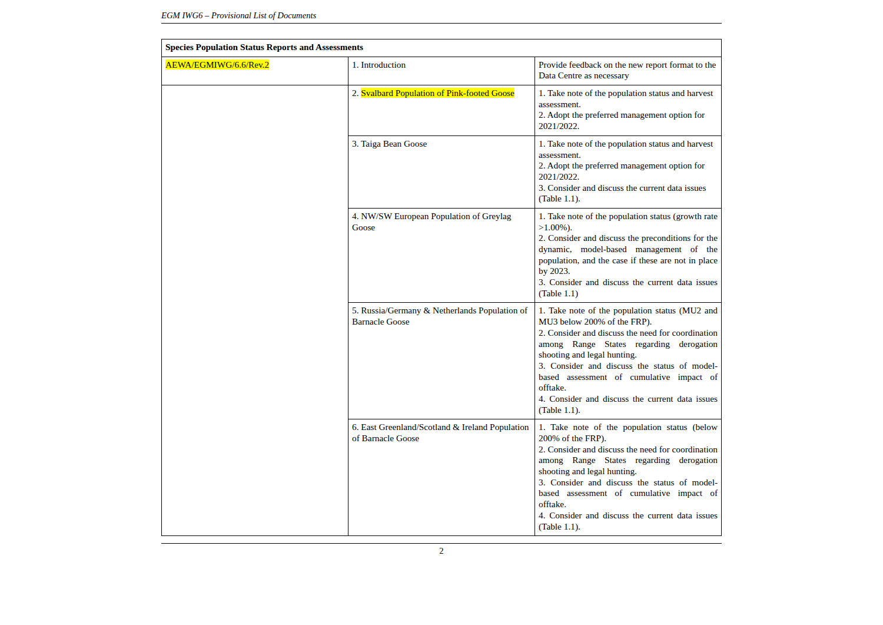EGM IWG6 – Provisional List of Documents
| Species Population Status Reports and Assessments |
| AEWA/EGMIWG/6.6/Rev.2 | 1. Introduction | Provide feedback on the new report format to the Data Centre as necessary |
| | 2. Svalbard Population of Pink-footed Goose | 1. Take note of the population status and harvest assessment. 2. Adopt the preferred management option for 2021/2022. |
| | 3. Taiga Bean Goose | 1. Take note of the population status and harvest assessment. 2. Adopt the preferred management option for 2021/2022. 3. Consider and discuss the current data issues (Table 1.1). |
| | 4. NW/SW European Population of Greylag Goose | 1. Take note of the population status (growth rate >1.00%). 2. Consider and discuss the preconditions for the dynamic, model-based management of the population, and the case if these are not in place by 2023. 3. Consider and discuss the current data issues (Table 1.1) |
| | 5. Russia/Germany & Netherlands Population of Barnacle Goose | 1. Take note of the population status (MU2 and MU3 below 200% of the FRP). 2. Consider and discuss the need for coordination among Range States regarding derogation shooting and legal hunting. 3. Consider and discuss the status of model-based assessment of cumulative impact of offtake. 4. Consider and discuss the current data issues (Table 1.1). |
| | 6. East Greenland/Scotland & Ireland Population of Barnacle Goose | 1. Take note of the population status (below 200% of the FRP). 2. Consider and discuss the need for coordination among Range States regarding derogation shooting and legal hunting. 3. Consider and discuss the status of model-based assessment of cumulative impact of offtake. 4. Consider and discuss the current data issues (Table 1.1). |
2